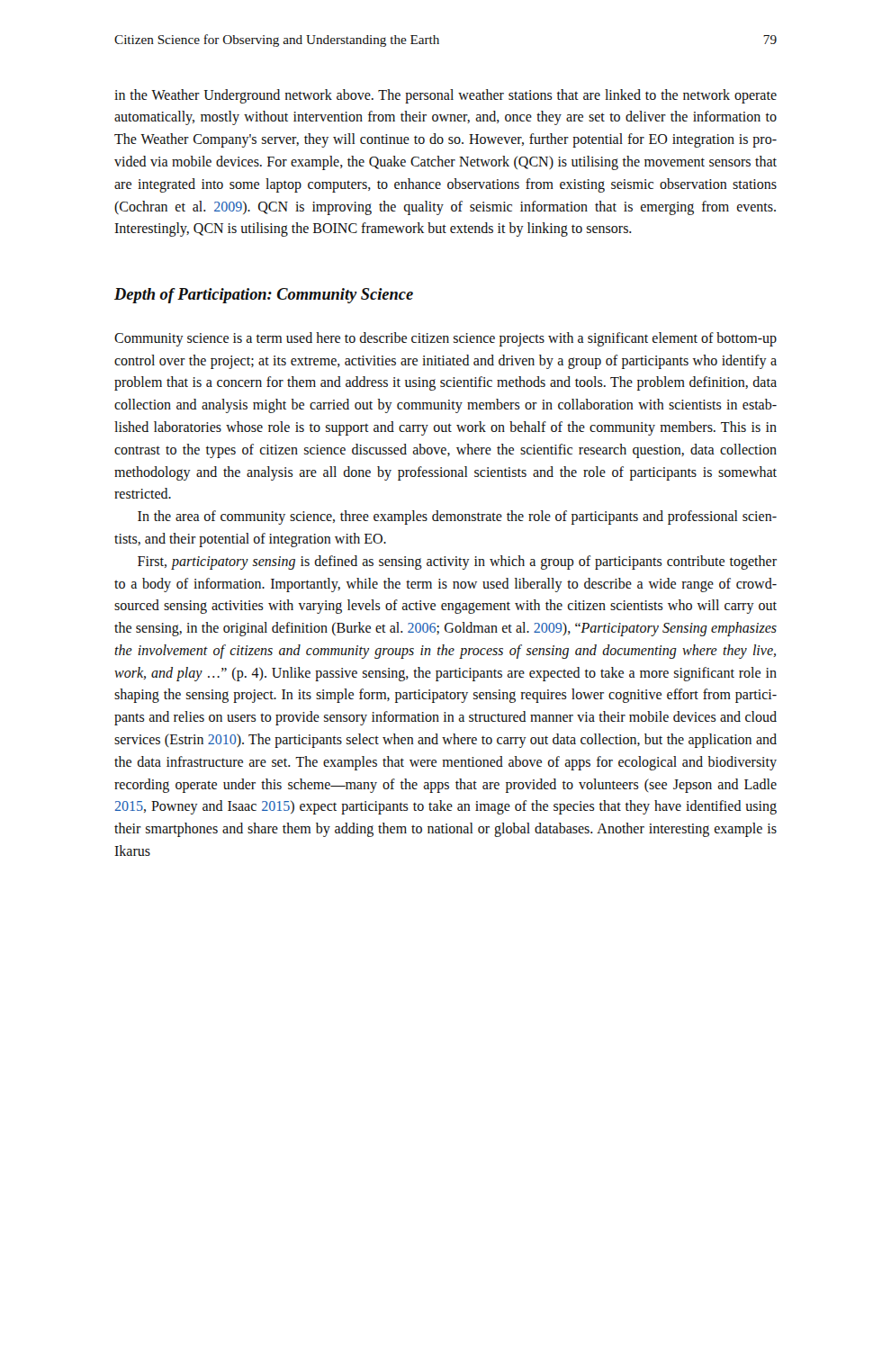Citizen Science for Observing and Understanding the Earth 79
in the Weather Underground network above. The personal weather stations that are linked to the network operate automatically, mostly without intervention from their owner, and, once they are set to deliver the information to The Weather Company's server, they will continue to do so. However, further potential for EO integration is provided via mobile devices. For example, the Quake Catcher Network (QCN) is utilising the movement sensors that are integrated into some laptop computers, to enhance observations from existing seismic observation stations (Cochran et al. 2009). QCN is improving the quality of seismic information that is emerging from events. Interestingly, QCN is utilising the BOINC framework but extends it by linking to sensors.
Depth of Participation: Community Science
Community science is a term used here to describe citizen science projects with a significant element of bottom-up control over the project; at its extreme, activities are initiated and driven by a group of participants who identify a problem that is a concern for them and address it using scientific methods and tools. The problem definition, data collection and analysis might be carried out by community members or in collaboration with scientists in established laboratories whose role is to support and carry out work on behalf of the community members. This is in contrast to the types of citizen science discussed above, where the scientific research question, data collection methodology and the analysis are all done by professional scientists and the role of participants is somewhat restricted.
In the area of community science, three examples demonstrate the role of participants and professional scientists, and their potential of integration with EO.
First, participatory sensing is defined as sensing activity in which a group of participants contribute together to a body of information. Importantly, while the term is now used liberally to describe a wide range of crowdsourced sensing activities with varying levels of active engagement with the citizen scientists who will carry out the sensing, in the original definition (Burke et al. 2006; Goldman et al. 2009), “Participatory Sensing emphasizes the involvement of citizens and community groups in the process of sensing and documenting where they live, work, and play …” (p. 4). Unlike passive sensing, the participants are expected to take a more significant role in shaping the sensing project. In its simple form, participatory sensing requires lower cognitive effort from participants and relies on users to provide sensory information in a structured manner via their mobile devices and cloud services (Estrin 2010). The participants select when and where to carry out data collection, but the application and the data infrastructure are set. The examples that were mentioned above of apps for ecological and biodiversity recording operate under this scheme—many of the apps that are provided to volunteers (see Jepson and Ladle 2015, Powney and Isaac 2015) expect participants to take an image of the species that they have identified using their smartphones and share them by adding them to national or global databases. Another interesting example is Ikarus